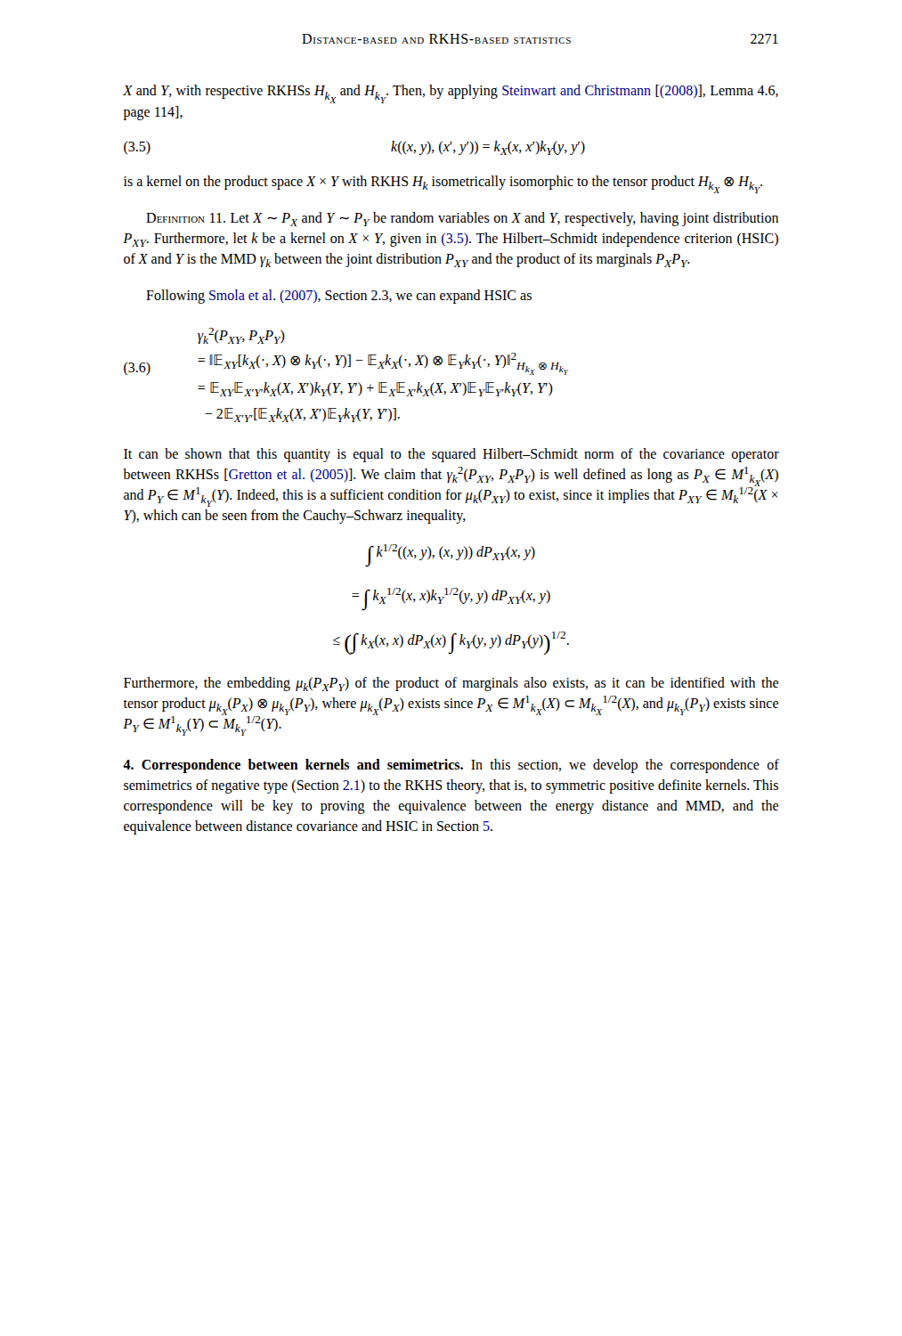Distance-based and RKHS-based statistics 2271
X and Y, with respective RKHSs HkX and HkY. Then, by applying Steinwart and Christmann [(2008)], Lemma 4.6, page 114],
(3.5) k((x, y), (x′, y′)) = kX(x, x′)kY(y, y′)
is a kernel on the product space X × Y with RKHS Hk isometrically isomorphic to the tensor product HkX ⊗ HkY.
Definition 11. Let X ∼ PX and Y ∼ PY be random variables on X and Y, respectively, having joint distribution PXY. Furthermore, let k be a kernel on X × Y, given in (3.5). The Hilbert–Schmidt independence criterion (HSIC) of X and Y is the MMD γk between the joint distribution PXY and the product of its marginals PXPY.
Following Smola et al. (2007), Section 2.3, we can expand HSIC as
(3.6)
γk2(PXY, PXPY)
= ‖𝔼XY[kX(·, X) ⊗ kY(·, Y)] − 𝔼XkX(·, X) ⊗ 𝔼YkY(·, Y)‖2HkX ⊗ HkY
= 𝔼XY𝔼X′Y′kX(X, X′)kY(Y, Y′) + 𝔼X𝔼X′kX(X, X′)𝔼Y𝔼Y′kY(Y, Y′)
− 2𝔼X′Y′[𝔼XkX(X, X′)𝔼YkY(Y, Y′)].
It can be shown that this quantity is equal to the squared Hilbert–Schmidt norm of the covariance operator between RKHSs [Gretton et al. (2005)]. We claim that γk2(PXY, PXPY) is well defined as long as PX ∈ M1kX(X) and PY ∈ M1kY(Y). Indeed, this is a sufficient condition for μk(PXY) to exist, since it implies that PXY ∈ Mk1/2(X × Y), which can be seen from the Cauchy–Schwarz inequality,
∫ k1/2((x, y), (x, y)) dPXY(x, y)
= ∫ kX1/2(x, x)kY1/2(y, y) dPXY(x, y)
≤ (∫ kX(x, x) dPX(x) ∫ kY(y, y) dPY(y))1/2.
Furthermore, the embedding μk(PXPY) of the product of marginals also exists, as it can be identified with the tensor product μkX(PX) ⊗ μkY(PY), where μkX(PX) exists since PX ∈ M1kX(X) ⊂ MkX1/2(X), and μkY(PY) exists since PY ∈ M1kY(Y) ⊂ MkY1/2(Y).
4. Correspondence between kernels and semimetrics.
In this section, we develop the correspondence of semimetrics of negative type (Section 2.1) to the RKHS theory, that is, to symmetric positive definite kernels. This correspondence will be key to proving the equivalence between the energy distance and MMD, and the equivalence between distance covariance and HSIC in Section 5.